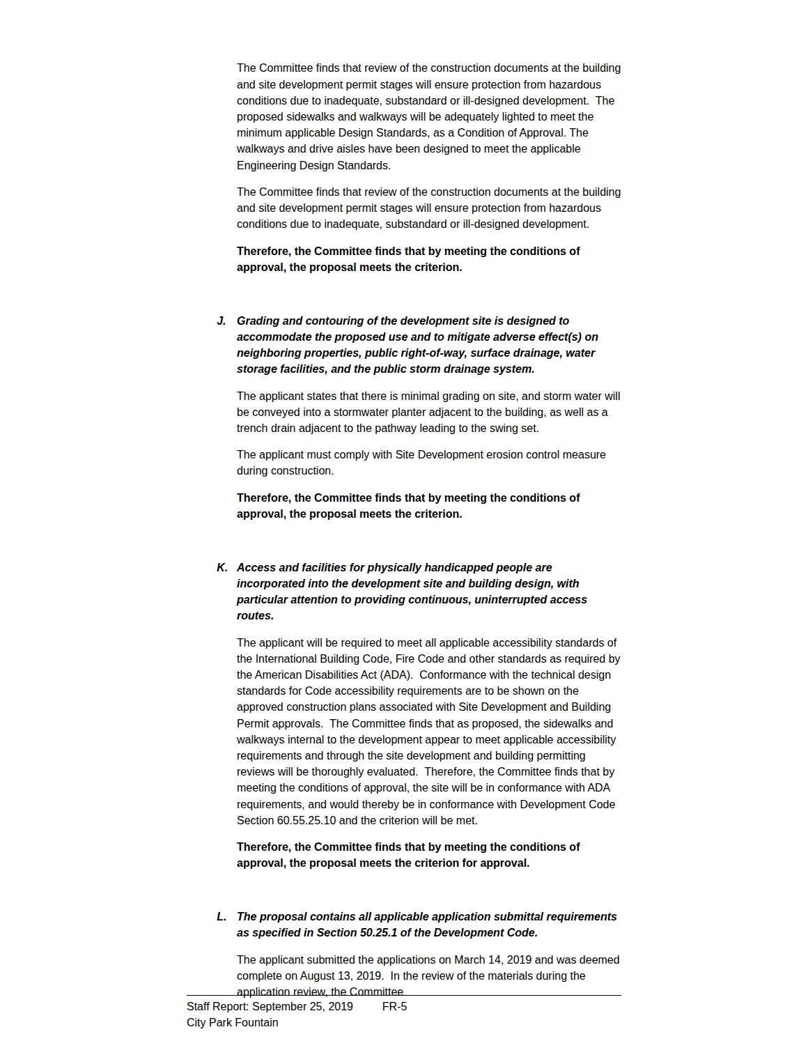The Committee finds that review of the construction documents at the building and site development permit stages will ensure protection from hazardous conditions due to inadequate, substandard or ill-designed development. The proposed sidewalks and walkways will be adequately lighted to meet the minimum applicable Design Standards, as a Condition of Approval. The walkways and drive aisles have been designed to meet the applicable Engineering Design Standards.
The Committee finds that review of the construction documents at the building and site development permit stages will ensure protection from hazardous conditions due to inadequate, substandard or ill-designed development.
Therefore, the Committee finds that by meeting the conditions of approval, the proposal meets the criterion.
J.
Grading and contouring of the development site is designed to accommodate the proposed use and to mitigate adverse effect(s) on neighboring properties, public right-of-way, surface drainage, water storage facilities, and the public storm drainage system.
The applicant states that there is minimal grading on site, and storm water will be conveyed into a stormwater planter adjacent to the building, as well as a trench drain adjacent to the pathway leading to the swing set.
The applicant must comply with Site Development erosion control measure during construction.
Therefore, the Committee finds that by meeting the conditions of approval, the proposal meets the criterion.
K.
Access and facilities for physically handicapped people are incorporated into the development site and building design, with particular attention to providing continuous, uninterrupted access routes.
The applicant will be required to meet all applicable accessibility standards of the International Building Code, Fire Code and other standards as required by the American Disabilities Act (ADA). Conformance with the technical design standards for Code accessibility requirements are to be shown on the approved construction plans associated with Site Development and Building Permit approvals. The Committee finds that as proposed, the sidewalks and walkways internal to the development appear to meet applicable accessibility requirements and through the site development and building permitting reviews will be thoroughly evaluated. Therefore, the Committee finds that by meeting the conditions of approval, the site will be in conformance with ADA requirements, and would thereby be in conformance with Development Code Section 60.55.25.10 and the criterion will be met.
Therefore, the Committee finds that by meeting the conditions of approval, the proposal meets the criterion for approval.
L.
The proposal contains all applicable application submittal requirements as specified in Section 50.25.1 of the Development Code.
The applicant submitted the applications on March 14, 2019 and was deemed complete on August 13, 2019. In the review of the materials during the application review, the Committee
| Staff Report: September 25, 2019 | FR-5 | |
| City Park Fountain | | |